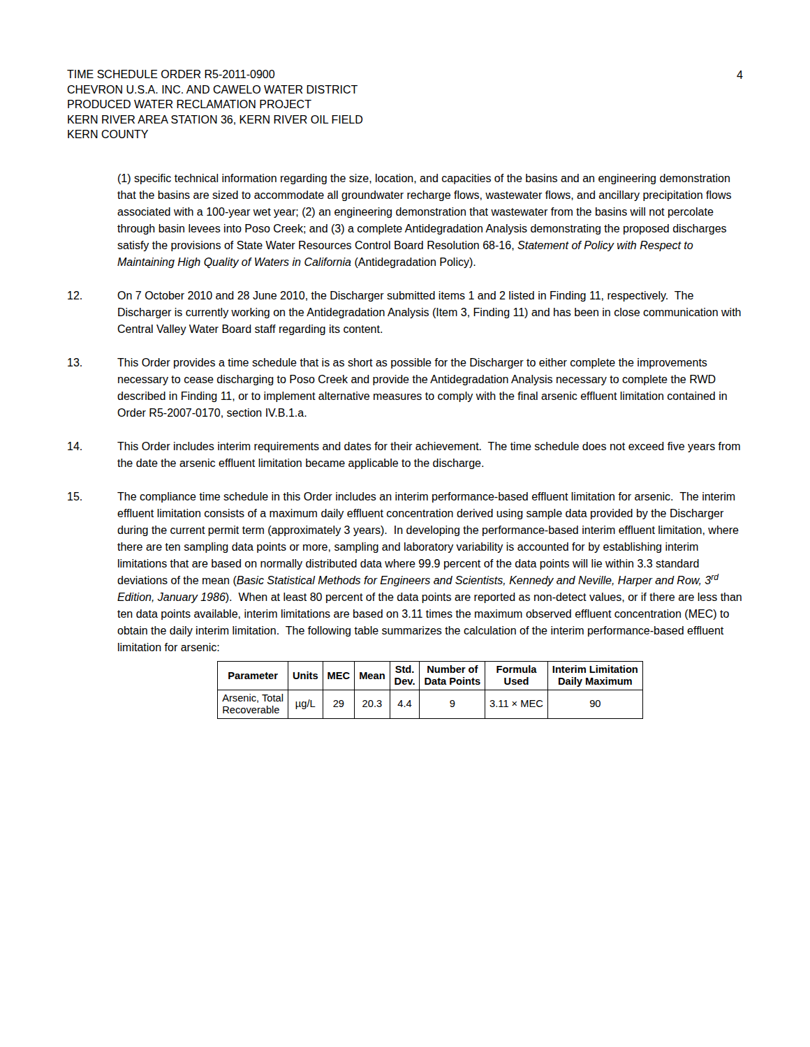4
TIME SCHEDULE ORDER R5-2011-0900
CHEVRON U.S.A. INC. AND CAWELO WATER DISTRICT
PRODUCED WATER RECLAMATION PROJECT
KERN RIVER AREA STATION 36, KERN RIVER OIL FIELD
KERN COUNTY
(1) specific technical information regarding the size, location, and capacities of the basins and an engineering demonstration that the basins are sized to accommodate all groundwater recharge flows, wastewater flows, and ancillary precipitation flows associated with a 100-year wet year; (2) an engineering demonstration that wastewater from the basins will not percolate through basin levees into Poso Creek; and (3) a complete Antidegradation Analysis demonstrating the proposed discharges satisfy the provisions of State Water Resources Control Board Resolution 68-16, Statement of Policy with Respect to Maintaining High Quality of Waters in California (Antidegradation Policy).
12. On 7 October 2010 and 28 June 2010, the Discharger submitted items 1 and 2 listed in Finding 11, respectively. The Discharger is currently working on the Antidegradation Analysis (Item 3, Finding 11) and has been in close communication with Central Valley Water Board staff regarding its content.
13. This Order provides a time schedule that is as short as possible for the Discharger to either complete the improvements necessary to cease discharging to Poso Creek and provide the Antidegradation Analysis necessary to complete the RWD described in Finding 11, or to implement alternative measures to comply with the final arsenic effluent limitation contained in Order R5-2007-0170, section IV.B.1.a.
14. This Order includes interim requirements and dates for their achievement. The time schedule does not exceed five years from the date the arsenic effluent limitation became applicable to the discharge.
15. The compliance time schedule in this Order includes an interim performance-based effluent limitation for arsenic. The interim effluent limitation consists of a maximum daily effluent concentration derived using sample data provided by the Discharger during the current permit term (approximately 3 years). In developing the performance-based interim effluent limitation, where there are ten sampling data points or more, sampling and laboratory variability is accounted for by establishing interim limitations that are based on normally distributed data where 99.9 percent of the data points will lie within 3.3 standard deviations of the mean (Basic Statistical Methods for Engineers and Scientists, Kennedy and Neville, Harper and Row, 3rd Edition, January 1986). When at least 80 percent of the data points are reported as non-detect values, or if there are less than ten data points available, interim limitations are based on 3.11 times the maximum observed effluent concentration (MEC) to obtain the daily interim limitation. The following table summarizes the calculation of the interim performance-based effluent limitation for arsenic:
| Parameter | Units | MEC | Mean | Std. Dev. | Number of Data Points | Formula Used | Interim Limitation Daily Maximum |
| --- | --- | --- | --- | --- | --- | --- | --- |
| Arsenic, Total Recoverable | µg/L | 29 | 20.3 | 4.4 | 9 | 3.11 × MEC | 90 |